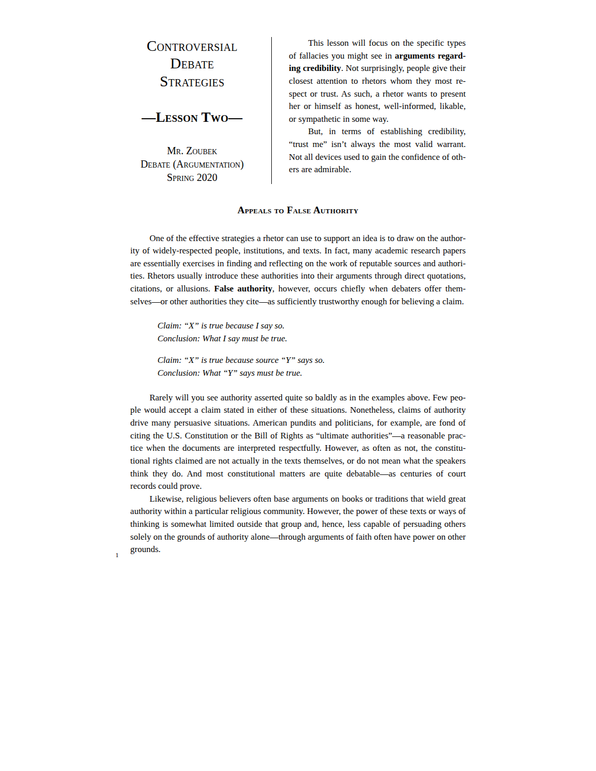Controversial
Debate
Strategies
—Lesson Two—
Mr. Zoubek
Debate (Argumentation)
Spring 2020
This lesson will focus on the specific types of fallacies you might see in arguments regarding credibility. Not surprisingly, people give their closest attention to rhetors whom they most respect or trust. As such, a rhetor wants to present her or himself as honest, well-informed, likable, or sympathetic in some way.
But, in terms of establishing credibility, “trust me” isn’t always the most valid warrant. Not all devices used to gain the confidence of others are admirable.
Appeals to False Authority
One of the effective strategies a rhetor can use to support an idea is to draw on the authority of widely-respected people, institutions, and texts. In fact, many academic research papers are essentially exercises in finding and reflecting on the work of reputable sources and authorities. Rhetors usually introduce these authorities into their arguments through direct quotations, citations, or allusions. False authority, however, occurs chiefly when debaters offer themselves—or other authorities they cite—as sufficiently trustworthy enough for believing a claim.
Claim: “X” is true because I say so.
Conclusion: What I say must be true.
Claim: “X” is true because source “Y” says so.
Conclusion: What “Y” says must be true.
Rarely will you see authority asserted quite so baldly as in the examples above. Few people would accept a claim stated in either of these situations. Nonetheless, claims of authority drive many persuasive situations. American pundits and politicians, for example, are fond of citing the U.S. Constitution or the Bill of Rights as “ultimate authorities”—a reasonable practice when the documents are interpreted respectfully. However, as often as not, the constitutional rights claimed are not actually in the texts themselves, or do not mean what the speakers think they do. And most constitutional matters are quite debatable—as centuries of court records could prove.
Likewise, religious believers often base arguments on books or traditions that wield great authority within a particular religious community. However, the power of these texts or ways of thinking is somewhat limited outside that group and, hence, less capable of persuading others solely on the grounds of authority alone—through arguments of faith often have power on other grounds.
1